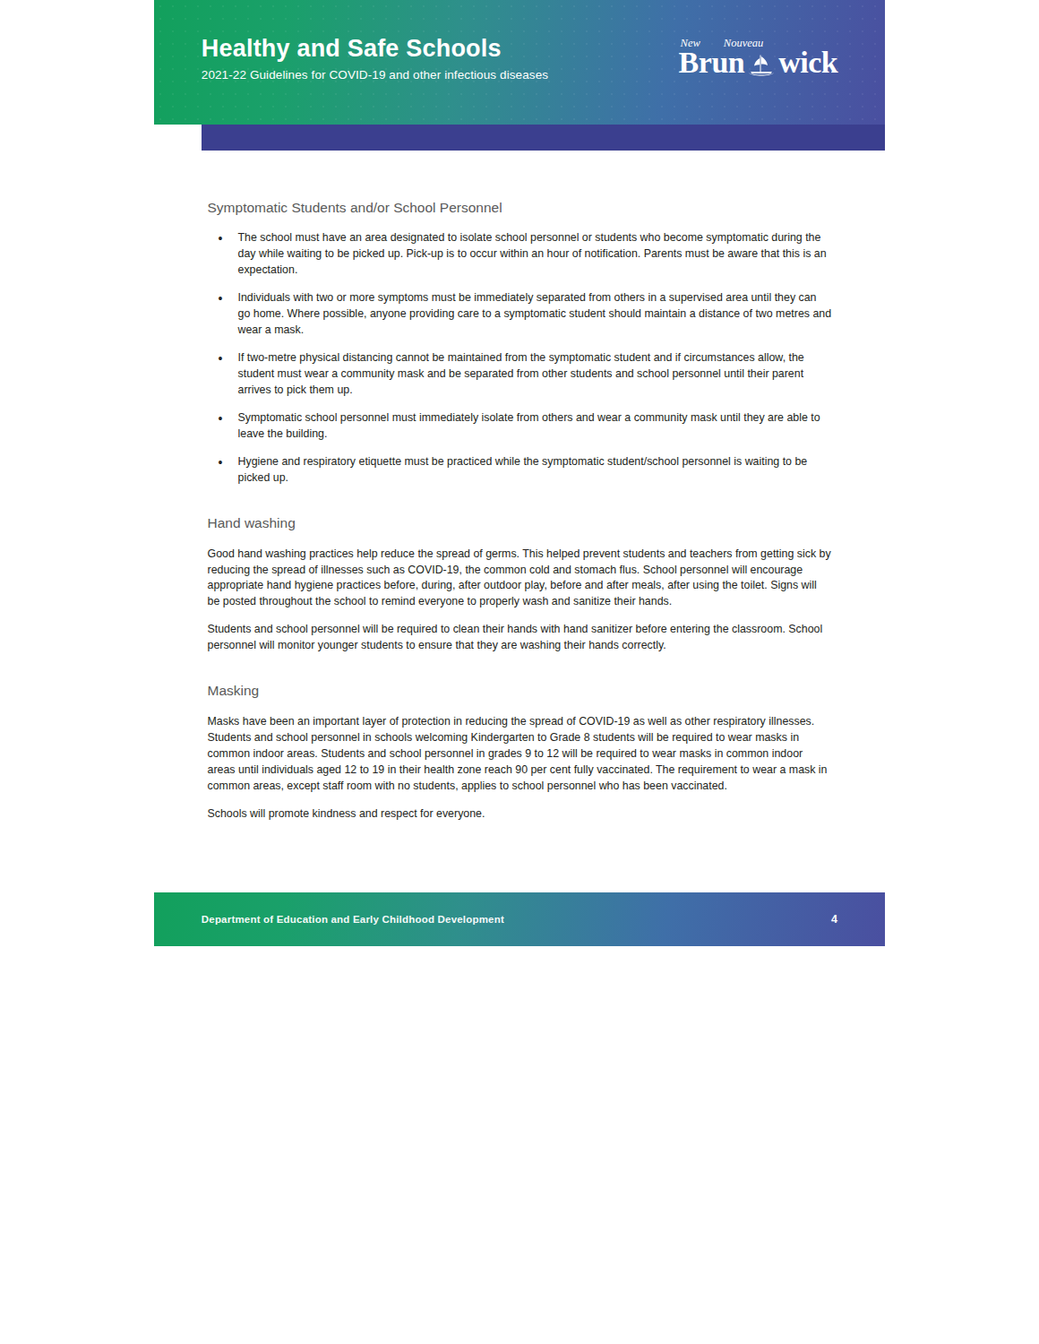Healthy and Safe Schools
2021-22 Guidelines for COVID-19 and other infectious diseases
New Nouveau
Brun wick
Symptomatic Students and/or School Personnel
The school must have an area designated to isolate school personnel or students who become symptomatic during the day while waiting to be picked up. Pick-up is to occur within an hour of notification. Parents must be aware that this is an expectation.
Individuals with two or more symptoms must be immediately separated from others in a supervised area until they can go home. Where possible, anyone providing care to a symptomatic student should maintain a distance of two metres and wear a mask.
If two-metre physical distancing cannot be maintained from the symptomatic student and if circumstances allow, the student must wear a community mask and be separated from other students and school personnel until their parent arrives to pick them up.
Symptomatic school personnel must immediately isolate from others and wear a community mask until they are able to leave the building.
Hygiene and respiratory etiquette must be practiced while the symptomatic student/school personnel is waiting to be picked up.
Hand washing
Good hand washing practices help reduce the spread of germs. This helped prevent students and teachers from getting sick by reducing the spread of illnesses such as COVID-19, the common cold and stomach flus. School personnel will encourage appropriate hand hygiene practices before, during, after outdoor play, before and after meals, after using the toilet. Signs will be posted throughout the school to remind everyone to properly wash and sanitize their hands.
Students and school personnel will be required to clean their hands with hand sanitizer before entering the classroom. School personnel will monitor younger students to ensure that they are washing their hands correctly.
Masking
Masks have been an important layer of protection in reducing the spread of COVID-19 as well as other respiratory illnesses. Students and school personnel in schools welcoming Kindergarten to Grade 8 students will be required to wear masks in common indoor areas. Students and school personnel in grades 9 to 12 will be required to wear masks in common indoor areas until individuals aged 12 to 19 in their health zone reach 90 per cent fully vaccinated. The requirement to wear a mask in common areas, except staff room with no students, applies to school personnel who has been vaccinated.
Schools will promote kindness and respect for everyone.
Department of Education and Early Childhood Development 4